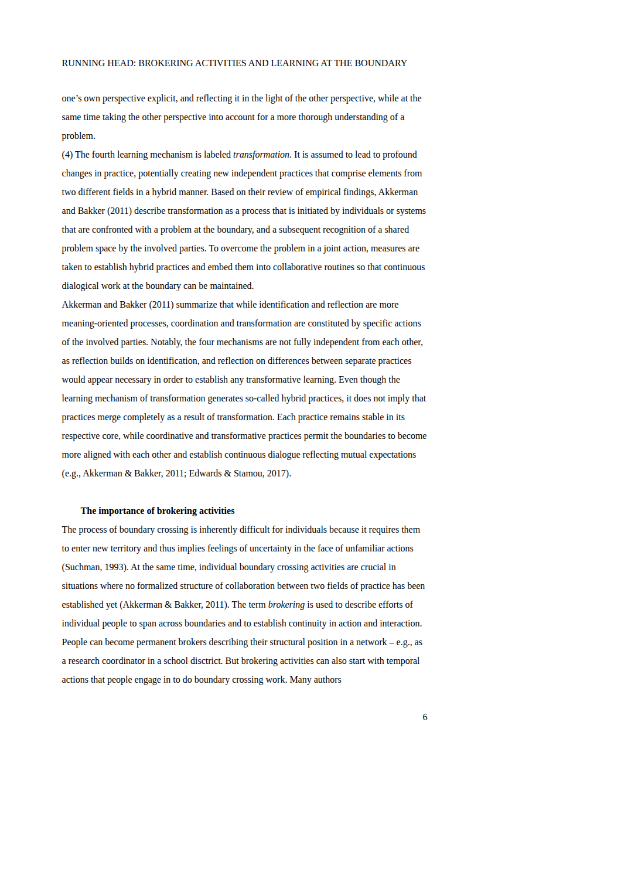Running head: Brokering activities and learning at the boundary
one’s own perspective explicit, and reflecting it in the light of the other perspective, while at the same time taking the other perspective into account for a more thorough understanding of a problem.
(4) The fourth learning mechanism is labeled transformation. It is assumed to lead to profound changes in practice, potentially creating new independent practices that comprise elements from two different fields in a hybrid manner. Based on their review of empirical findings, Akkerman and Bakker (2011) describe transformation as a process that is initiated by individuals or systems that are confronted with a problem at the boundary, and a subsequent recognition of a shared problem space by the involved parties. To overcome the problem in a joint action, measures are taken to establish hybrid practices and embed them into collaborative routines so that continuous dialogical work at the boundary can be maintained.
Akkerman and Bakker (2011) summarize that while identification and reflection are more meaning-oriented processes, coordination and transformation are constituted by specific actions of the involved parties. Notably, the four mechanisms are not fully independent from each other, as reflection builds on identification, and reflection on differences between separate practices would appear necessary in order to establish any transformative learning. Even though the learning mechanism of transformation generates so-called hybrid practices, it does not imply that practices merge completely as a result of transformation. Each practice remains stable in its respective core, while coordinative and transformative practices permit the boundaries to become more aligned with each other and establish continuous dialogue reflecting mutual expectations (e.g., Akkerman & Bakker, 2011; Edwards & Stamou, 2017).
The importance of brokering activities
The process of boundary crossing is inherently difficult for individuals because it requires them to enter new territory and thus implies feelings of uncertainty in the face of unfamiliar actions (Suchman, 1993). At the same time, individual boundary crossing activities are crucial in situations where no formalized structure of collaboration between two fields of practice has been established yet (Akkerman & Bakker, 2011). The term brokering is used to describe efforts of individual people to span across boundaries and to establish continuity in action and interaction. People can become permanent brokers describing their structural position in a network – e.g., as a research coordinator in a school disctrict. But brokering activities can also start with temporal actions that people engage in to do boundary crossing work. Many authors
6